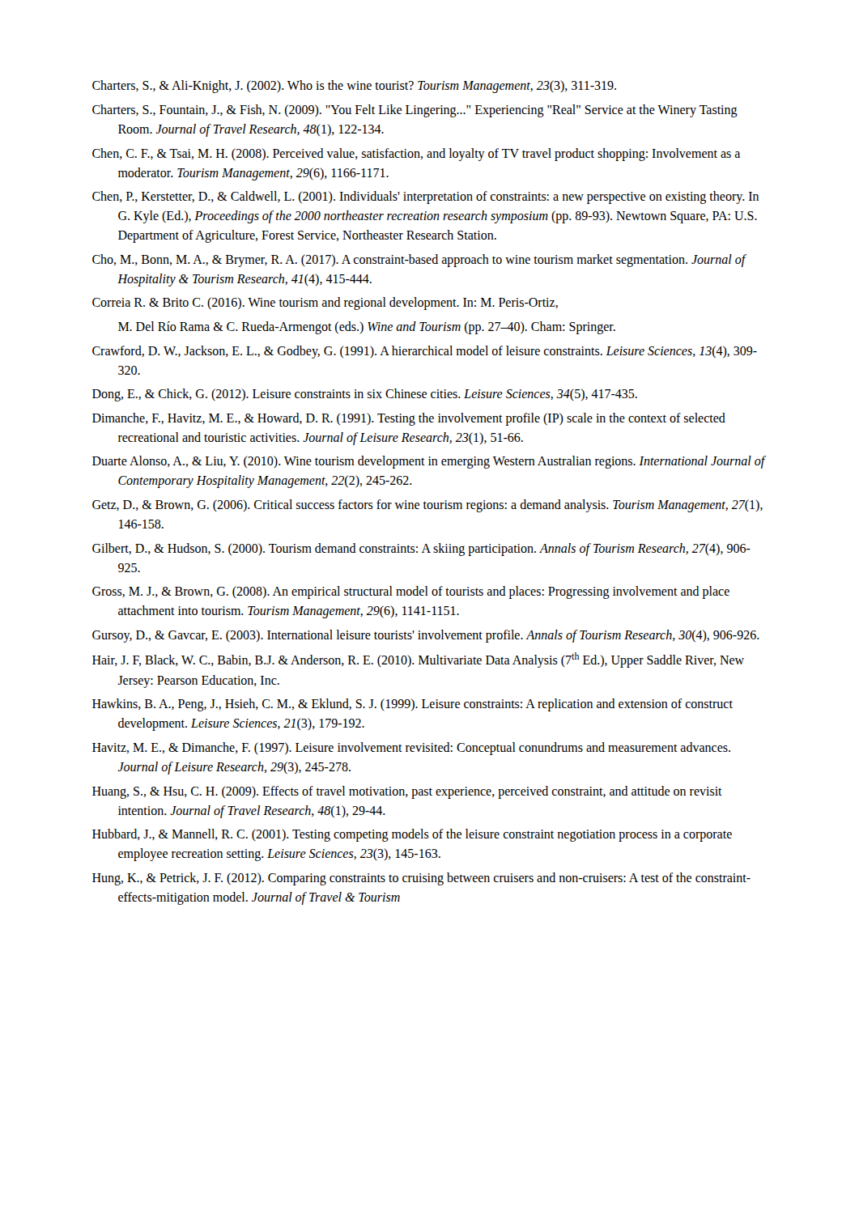Charters, S., & Ali-Knight, J. (2002). Who is the wine tourist? Tourism Management, 23(3), 311-319.
Charters, S., Fountain, J., & Fish, N. (2009). "You Felt Like Lingering..." Experiencing "Real" Service at the Winery Tasting Room. Journal of Travel Research, 48(1), 122-134.
Chen, C. F., & Tsai, M. H. (2008). Perceived value, satisfaction, and loyalty of TV travel product shopping: Involvement as a moderator. Tourism Management, 29(6), 1166-1171.
Chen, P., Kerstetter, D., & Caldwell, L. (2001). Individuals' interpretation of constraints: a new perspective on existing theory. In G. Kyle (Ed.), Proceedings of the 2000 northeaster recreation research symposium (pp. 89-93). Newtown Square, PA: U.S. Department of Agriculture, Forest Service, Northeaster Research Station.
Cho, M., Bonn, M. A., & Brymer, R. A. (2017). A constraint-based approach to wine tourism market segmentation. Journal of Hospitality & Tourism Research, 41(4), 415-444.
Correia R. & Brito C. (2016). Wine tourism and regional development. In: M. Peris-Ortiz,
M. Del Río Rama & C. Rueda-Armengot (eds.) Wine and Tourism (pp. 27–40). Cham: Springer.
Crawford, D. W., Jackson, E. L., & Godbey, G. (1991). A hierarchical model of leisure constraints. Leisure Sciences, 13(4), 309-320.
Dong, E., & Chick, G. (2012). Leisure constraints in six Chinese cities. Leisure Sciences, 34(5), 417-435.
Dimanche, F., Havitz, M. E., & Howard, D. R. (1991). Testing the involvement profile (IP) scale in the context of selected recreational and touristic activities. Journal of Leisure Research, 23(1), 51-66.
Duarte Alonso, A., & Liu, Y. (2010). Wine tourism development in emerging Western Australian regions. International Journal of Contemporary Hospitality Management, 22(2), 245-262.
Getz, D., & Brown, G. (2006). Critical success factors for wine tourism regions: a demand analysis. Tourism Management, 27(1), 146-158.
Gilbert, D., & Hudson, S. (2000). Tourism demand constraints: A skiing participation. Annals of Tourism Research, 27(4), 906-925.
Gross, M. J., & Brown, G. (2008). An empirical structural model of tourists and places: Progressing involvement and place attachment into tourism. Tourism Management, 29(6), 1141-1151.
Gursoy, D., & Gavcar, E. (2003). International leisure tourists' involvement profile. Annals of Tourism Research, 30(4), 906-926.
Hair, J. F, Black, W. C., Babin, B.J. & Anderson, R. E. (2010). Multivariate Data Analysis (7th Ed.), Upper Saddle River, New Jersey: Pearson Education, Inc.
Hawkins, B. A., Peng, J., Hsieh, C. M., & Eklund, S. J. (1999). Leisure constraints: A replication and extension of construct development. Leisure Sciences, 21(3), 179-192.
Havitz, M. E., & Dimanche, F. (1997). Leisure involvement revisited: Conceptual conundrums and measurement advances. Journal of Leisure Research, 29(3), 245-278.
Huang, S., & Hsu, C. H. (2009). Effects of travel motivation, past experience, perceived constraint, and attitude on revisit intention. Journal of Travel Research, 48(1), 29-44.
Hubbard, J., & Mannell, R. C. (2001). Testing competing models of the leisure constraint negotiation process in a corporate employee recreation setting. Leisure Sciences, 23(3), 145-163.
Hung, K., & Petrick, J. F. (2012). Comparing constraints to cruising between cruisers and non-cruisers: A test of the constraint-effects-mitigation model. Journal of Travel & Tourism